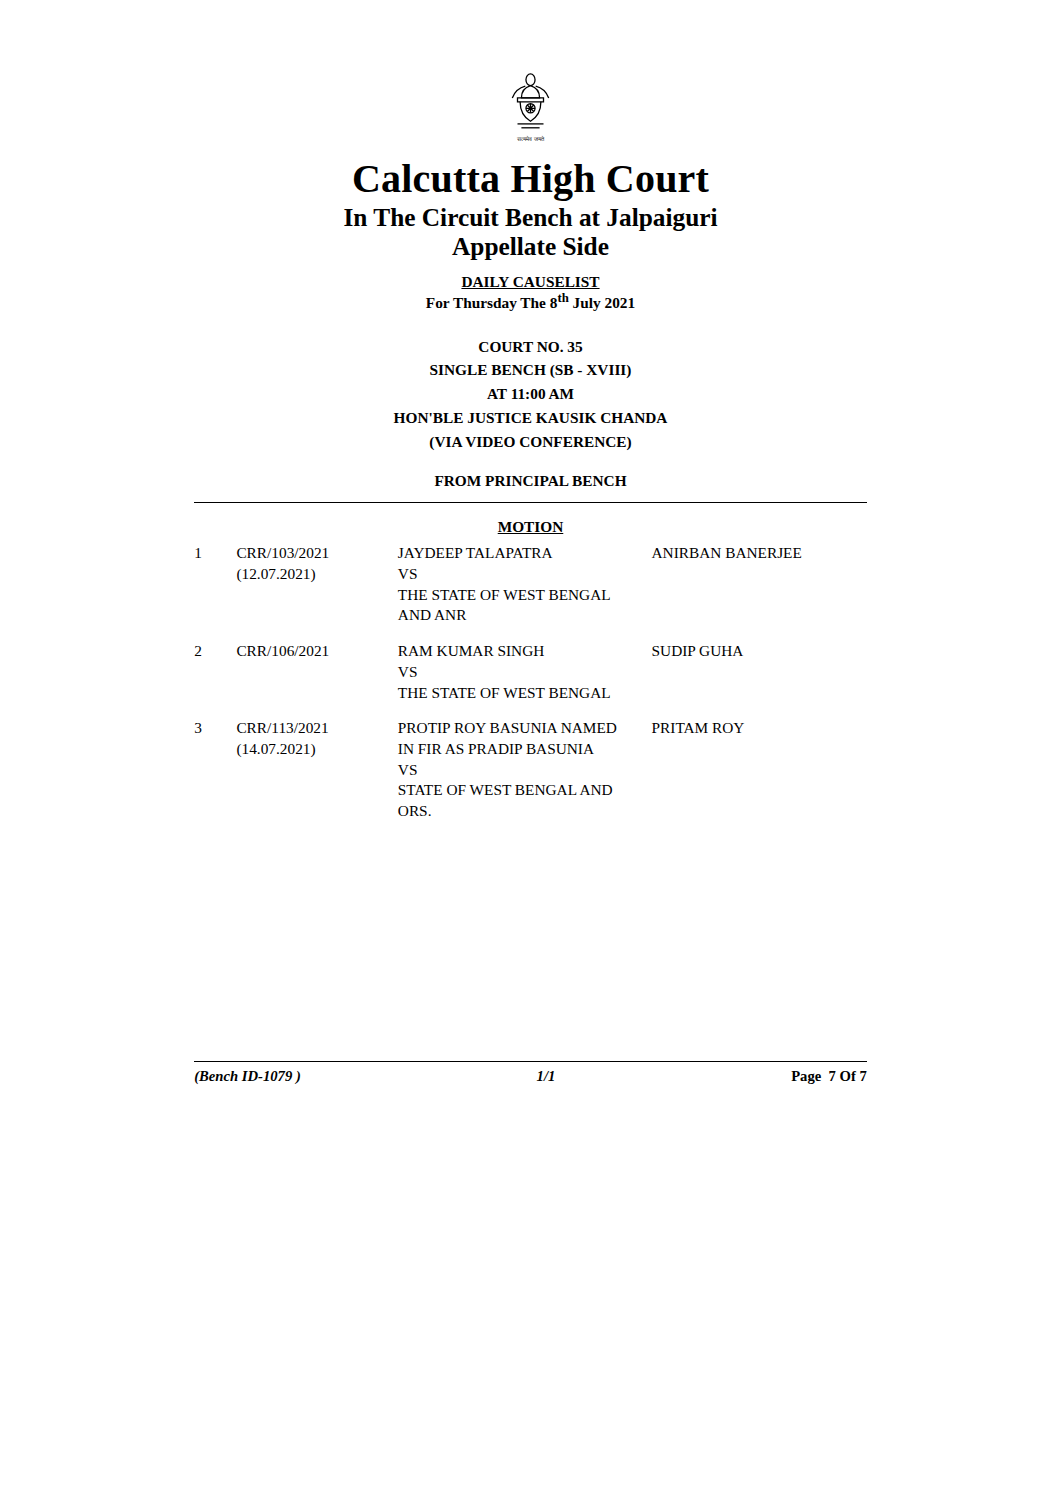Calcutta High Court
In The Circuit Bench at Jalpaiguri
Appellate Side
DAILY CAUSELIST
For Thursday The 8th July 2021
COURT NO. 35
SINGLE BENCH (SB - XVIII)
AT 11:00 AM
HON'BLE JUSTICE KAUSIK CHANDA
(VIA VIDEO CONFERENCE)
FROM PRINCIPAL BENCH
MOTION
| 1 | CRR/103/2021 (12.07.2021) | JAYDEEP TALAPATRA VS THE STATE OF WEST BENGAL AND ANR | ANIRBAN BANERJEE |
| 2 | CRR/106/2021 | RAM KUMAR SINGH VS THE STATE OF WEST BENGAL | SUDIP GUHA |
| 3 | CRR/113/2021 (14.07.2021) | PROTIP ROY BASUNIA NAMED IN FIR AS PRADIP BASUNIA VS STATE OF WEST BENGAL AND ORS. | PRITAM ROY |
(Bench ID-1079 )
1/1
Page 7 Of 7